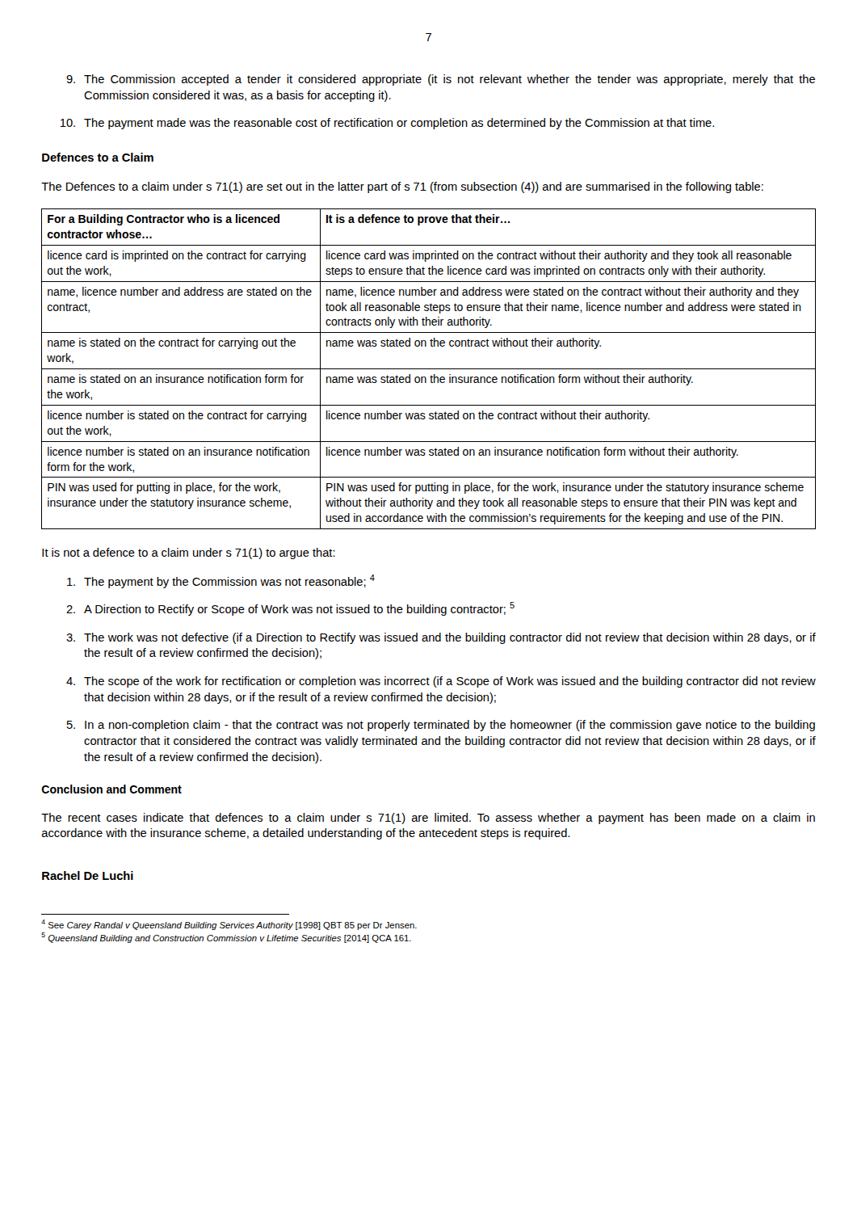7
The Commission accepted a tender it considered appropriate (it is not relevant whether the tender was appropriate, merely that the Commission considered it was, as a basis for accepting it).
The payment made was the reasonable cost of rectification or completion as determined by the Commission at that time.
Defences to a Claim
The Defences to a claim under s 71(1) are set out in the latter part of s 71 (from subsection (4)) and are summarised in the following table:
| For a Building Contractor who is a licenced contractor whose… | It is a defence to prove that their… |
| --- | --- |
| licence card is imprinted on the contract for carrying out the work, | licence card was imprinted on the contract without their authority and they took all reasonable steps to ensure that the licence card was imprinted on contracts only with their authority. |
| name, licence number and address are stated on the contract, | name, licence number and address were stated on the contract without their authority and they took all reasonable steps to ensure that their name, licence number and address were stated in contracts only with their authority. |
| name is stated on the contract for carrying out the work, | name was stated on the contract without their authority. |
| name is stated on an insurance notification form for the work, | name was stated on the insurance notification form without their authority. |
| licence number is stated on the contract for carrying out the work, | licence number was stated on the contract without their authority. |
| licence number is stated on an insurance notification form for the work, | licence number was stated on an insurance notification form without their authority. |
| PIN was used for putting in place, for the work, insurance under the statutory insurance scheme, | PIN was used for putting in place, for the work, insurance under the statutory insurance scheme without their authority and they took all reasonable steps to ensure that their PIN was kept and used in accordance with the commission’s requirements for the keeping and use of the PIN. |
It is not a defence to a claim under s 71(1) to argue that:
The payment by the Commission was not reasonable; 4
A Direction to Rectify or Scope of Work was not issued to the building contractor; 5
The work was not defective (if a Direction to Rectify was issued and the building contractor did not review that decision within 28 days, or if the result of a review confirmed the decision);
The scope of the work for rectification or completion was incorrect (if a Scope of Work was issued and the building contractor did not review that decision within 28 days, or if the result of a review confirmed the decision);
In a non-completion claim - that the contract was not properly terminated by the homeowner (if the commission gave notice to the building contractor that it considered the contract was validly terminated and the building contractor did not review that decision within 28 days, or if the result of a review confirmed the decision).
Conclusion and Comment
The recent cases indicate that defences to a claim under s 71(1) are limited. To assess whether a payment has been made on a claim in accordance with the insurance scheme, a detailed understanding of the antecedent steps is required.
Rachel De Luchi
4 See Carey Randal v Queensland Building Services Authority [1998] QBT 85 per Dr Jensen.
5 Queensland Building and Construction Commission v Lifetime Securities [2014] QCA 161.